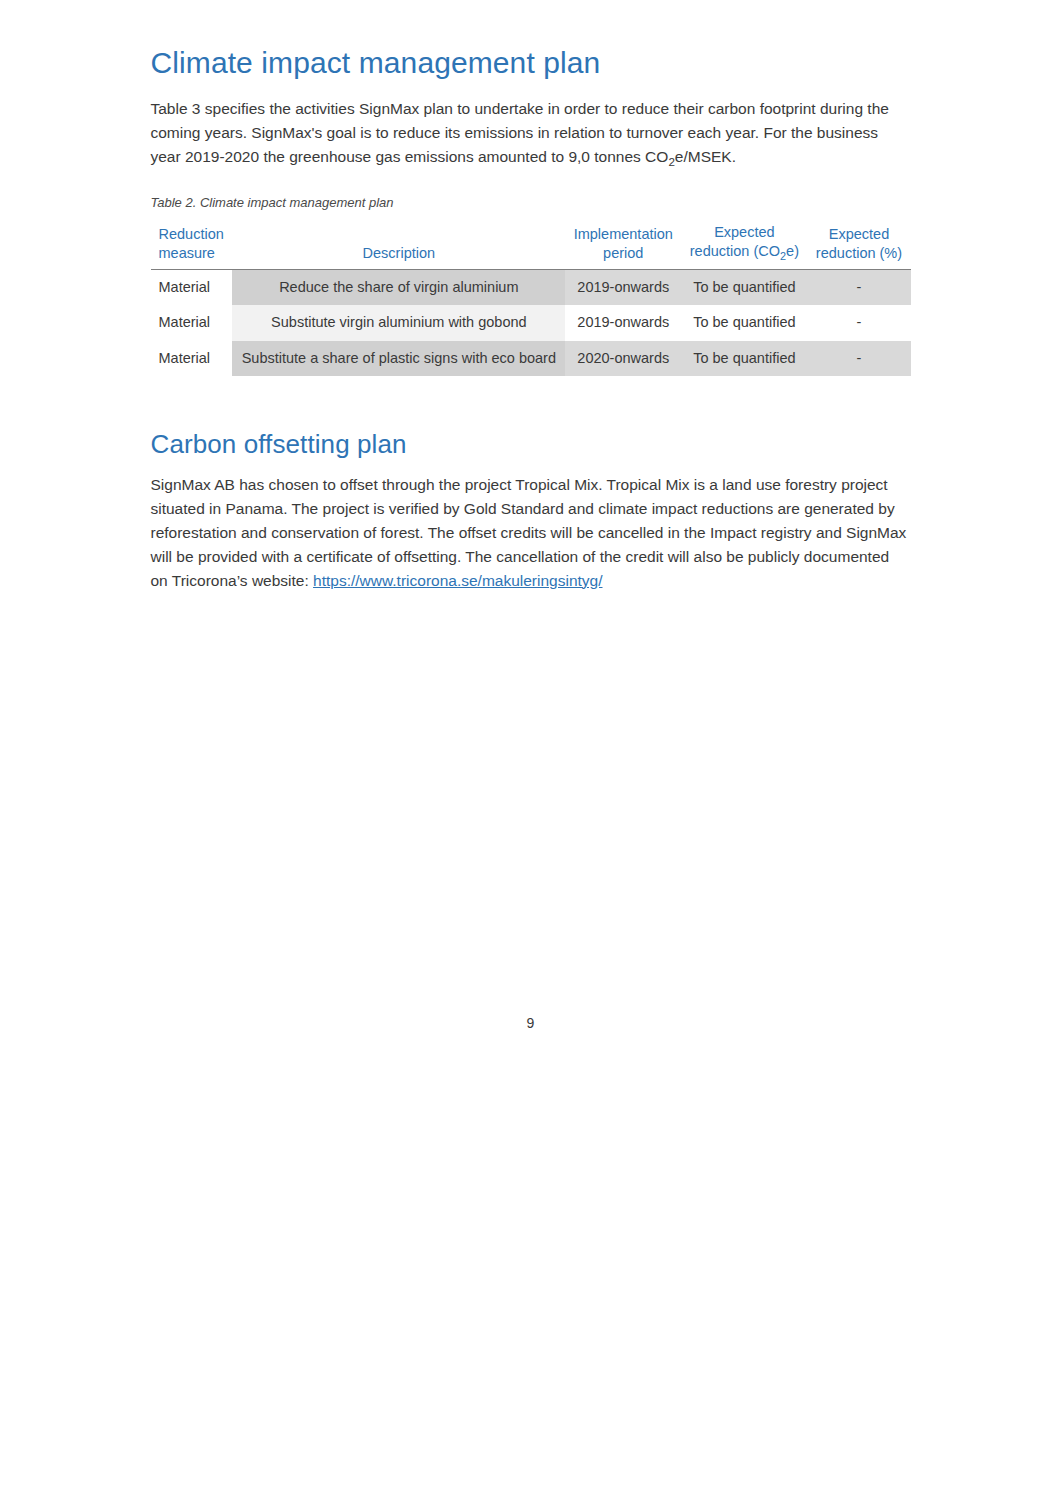Climate impact management plan
Table 3 specifies the activities SignMax plan to undertake in order to reduce their carbon footprint during the coming years. SignMax's goal is to reduce its emissions in relation to turnover each year. For the business year 2019-2020 the greenhouse gas emissions amounted to 9,0 tonnes CO2e/MSEK.
Table 2. Climate impact management plan
| Reduction measure | Description | Implementation period | Expected reduction (CO 2 e) | Expected reduction (%) |
| --- | --- | --- | --- | --- |
| Material | Reduce the share of virgin aluminium | 2019-onwards | To be quantified | - |
| Material | Substitute virgin aluminium with gobond | 2019-onwards | To be quantified | - |
| Material | Substitute a share of plastic signs with eco board | 2020-onwards | To be quantified | - |
Carbon offsetting plan
SignMax AB has chosen to offset through the project Tropical Mix. Tropical Mix is a land use forestry project situated in Panama. The project is verified by Gold Standard and climate impact reductions are generated by reforestation and conservation of forest. The offset credits will be cancelled in the Impact registry and SignMax will be provided with a certificate of offsetting. The cancellation of the credit will also be publicly documented on Tricorona’s website: https://www.tricorona.se/makuleringsintyg/
9